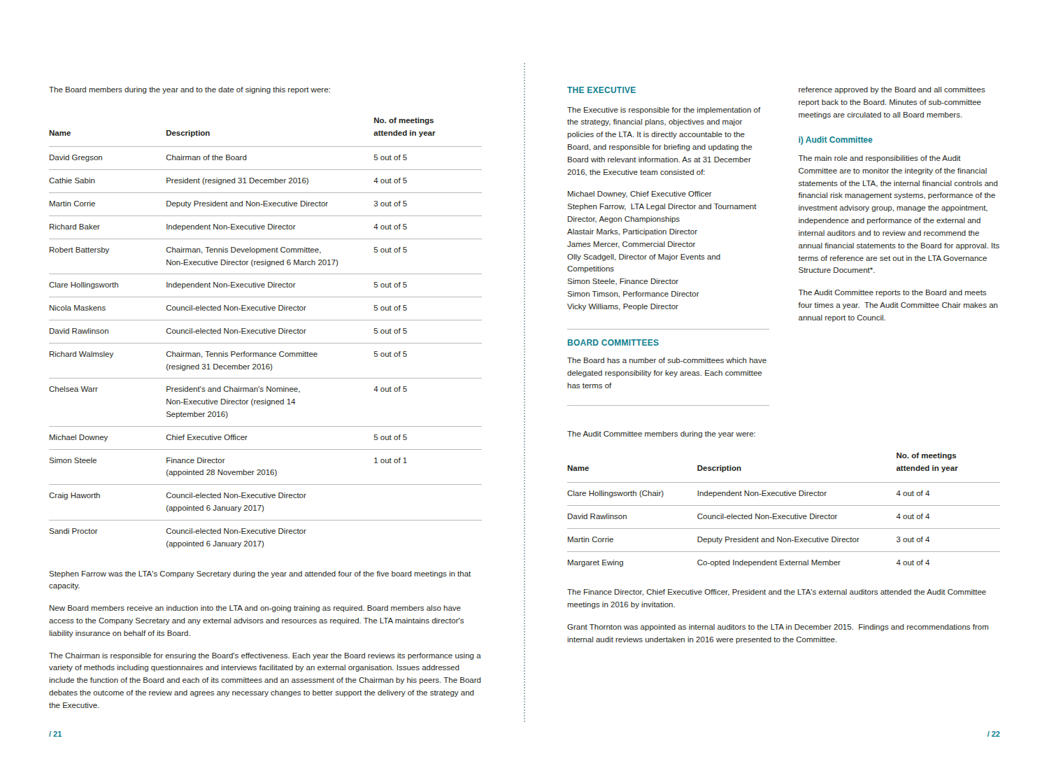The Board members during the year and to the date of signing this report were:
| Name | Description | No. of meetings attended in year |
| --- | --- | --- |
| David Gregson | Chairman of the Board | 5 out of 5 |
| Cathie Sabin | President (resigned 31 December 2016) | 4 out of 5 |
| Martin Corrie | Deputy President and Non-Executive Director | 3 out of 5 |
| Richard Baker | Independent Non-Executive Director | 4 out of 5 |
| Robert Battersby | Chairman, Tennis Development Committee, Non-Executive Director (resigned 6 March 2017) | 5 out of 5 |
| Clare Hollingsworth | Independent Non-Executive Director | 5 out of 5 |
| Nicola Maskens | Council-elected Non-Executive Director | 5 out of 5 |
| David Rawlinson | Council-elected Non-Executive Director | 5 out of 5 |
| Richard Walmsley | Chairman, Tennis Performance Committee (resigned 31 December 2016) | 5 out of 5 |
| Chelsea Warr | President's and Chairman's Nominee, Non-Executive Director (resigned 14 September 2016) | 4 out of 5 |
| Michael Downey | Chief Executive Officer | 5 out of 5 |
| Simon Steele | Finance Director (appointed 28 November 2016) | 1 out of 1 |
| Craig Haworth | Council-elected Non-Executive Director (appointed 6 January 2017) | |
| Sandi Proctor | Council-elected Non-Executive Director (appointed 6 January 2017) | |
Stephen Farrow was the LTA's Company Secretary during the year and attended four of the five board meetings in that capacity.
New Board members receive an induction into the LTA and on-going training as required. Board members also have access to the Company Secretary and any external advisors and resources as required. The LTA maintains director's liability insurance on behalf of its Board.
The Chairman is responsible for ensuring the Board's effectiveness. Each year the Board reviews its performance using a variety of methods including questionnaires and interviews facilitated by an external organisation. Issues addressed include the function of the Board and each of its committees and an assessment of the Chairman by his peers. The Board debates the outcome of the review and agrees any necessary changes to better support the delivery of the strategy and the Executive.
/ 21
The Executive
The Executive is responsible for the implementation of the strategy, financial plans, objectives and major policies of the LTA. It is directly accountable to the Board, and responsible for briefing and updating the Board with relevant information. As at 31 December 2016, the Executive team consisted of:
Michael Downey, Chief Executive Officer
Stephen Farrow, LTA Legal Director and Tournament Director, Aegon Championships
Alastair Marks, Participation Director
James Mercer, Commercial Director
Olly Scadgell, Director of Major Events and Competitions
Simon Steele, Finance Director
Simon Timson, Performance Director
Vicky Williams, People Director
Board Committees
The Board has a number of sub-committees which have delegated responsibility for key areas. Each committee has terms of
reference approved by the Board and all committees report back to the Board. Minutes of sub-committee meetings are circulated to all Board members.
i) Audit Committee
The main role and responsibilities of the Audit Committee are to monitor the integrity of the financial statements of the LTA, the internal financial controls and financial risk management systems, performance of the investment advisory group, manage the appointment, independence and performance of the external and internal auditors and to review and recommend the annual financial statements to the Board for approval. Its terms of reference are set out in the LTA Governance Structure Document*.
The Audit Committee reports to the Board and meets four times a year. The Audit Committee Chair makes an annual report to Council.
The Audit Committee members during the year were:
| Name | Description | No. of meetings attended in year |
| --- | --- | --- |
| Clare Hollingsworth (Chair) | Independent Non-Executive Director | 4 out of 4 |
| David Rawlinson | Council-elected Non-Executive Director | 4 out of 4 |
| Martin Corrie | Deputy President and Non-Executive Director | 3 out of 4 |
| Margaret Ewing | Co-opted Independent External Member | 4 out of 4 |
The Finance Director, Chief Executive Officer, President and the LTA's external auditors attended the Audit Committee meetings in 2016 by invitation.
Grant Thornton was appointed as internal auditors to the LTA in December 2015. Findings and recommendations from internal audit reviews undertaken in 2016 were presented to the Committee.
/ 22